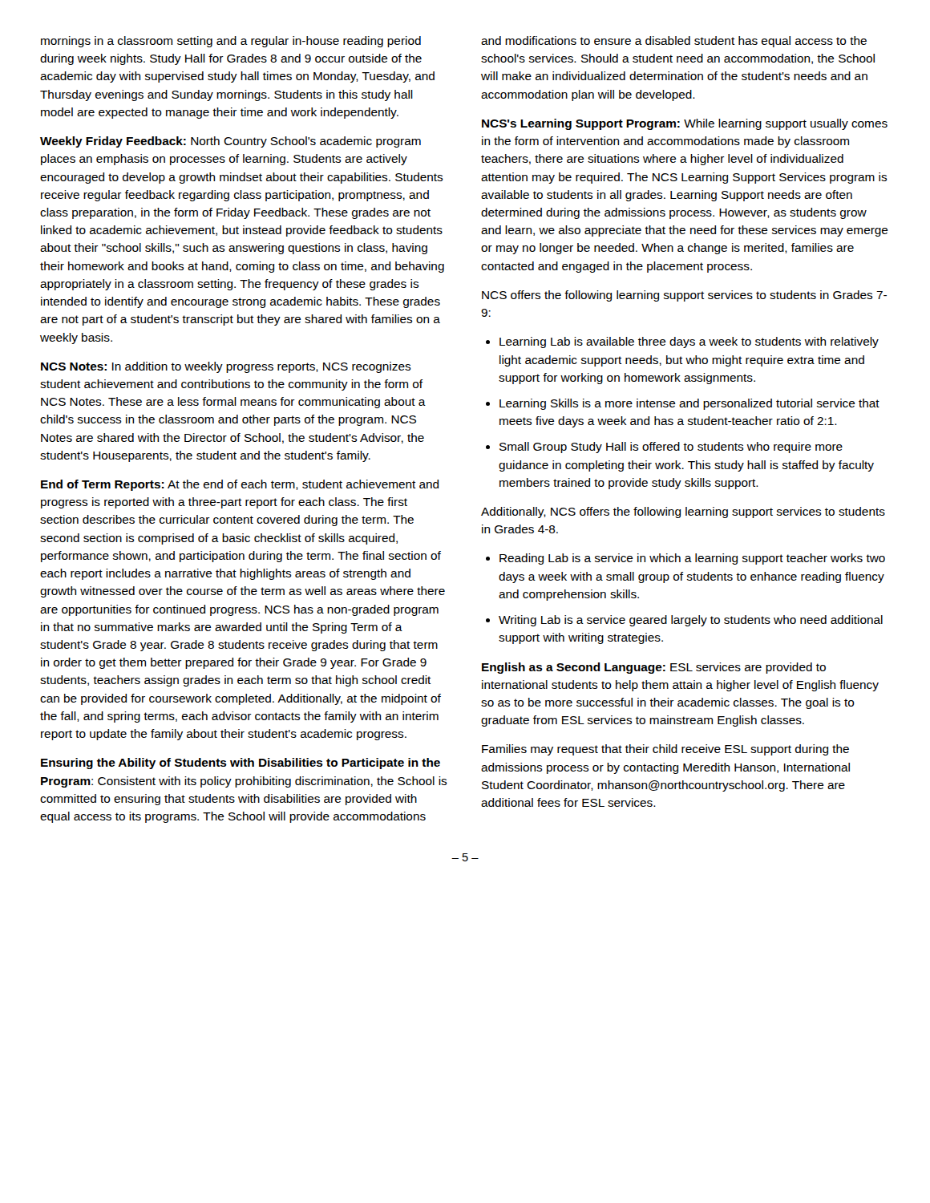mornings in a classroom setting and a regular in-house reading period during week nights. Study Hall for Grades 8 and 9 occur outside of the academic day with supervised study hall times on Monday, Tuesday, and Thursday evenings and Sunday mornings. Students in this study hall model are expected to manage their time and work independently.
Weekly Friday Feedback: North Country School's academic program places an emphasis on processes of learning. Students are actively encouraged to develop a growth mindset about their capabilities. Students receive regular feedback regarding class participation, promptness, and class preparation, in the form of Friday Feedback. These grades are not linked to academic achievement, but instead provide feedback to students about their "school skills," such as answering questions in class, having their homework and books at hand, coming to class on time, and behaving appropriately in a classroom setting. The frequency of these grades is intended to identify and encourage strong academic habits. These grades are not part of a student's transcript but they are shared with families on a weekly basis.
NCS Notes: In addition to weekly progress reports, NCS recognizes student achievement and contributions to the community in the form of NCS Notes. These are a less formal means for communicating about a child's success in the classroom and other parts of the program. NCS Notes are shared with the Director of School, the student's Advisor, the student's Houseparents, the student and the student's family.
End of Term Reports: At the end of each term, student achievement and progress is reported with a three-part report for each class. The first section describes the curricular content covered during the term. The second section is comprised of a basic checklist of skills acquired, performance shown, and participation during the term. The final section of each report includes a narrative that highlights areas of strength and growth witnessed over the course of the term as well as areas where there are opportunities for continued progress. NCS has a non-graded program in that no summative marks are awarded until the Spring Term of a student's Grade 8 year. Grade 8 students receive grades during that term in order to get them better prepared for their Grade 9 year. For Grade 9 students, teachers assign grades in each term so that high school credit can be provided for coursework completed. Additionally, at the midpoint of the fall, and spring terms, each advisor contacts the family with an interim report to update the family about their student's academic progress.
Ensuring the Ability of Students with Disabilities to Participate in the Program: Consistent with its policy prohibiting discrimination, the School is committed to ensuring that students with disabilities are provided with equal access to its programs. The School will provide accommodations and modifications to ensure a disabled student has equal access to the school's services. Should a student need an accommodation, the School will make an individualized determination of the student's needs and an accommodation plan will be developed.
NCS's Learning Support Program: While learning support usually comes in the form of intervention and accommodations made by classroom teachers, there are situations where a higher level of individualized attention may be required. The NCS Learning Support Services program is available to students in all grades. Learning Support needs are often determined during the admissions process. However, as students grow and learn, we also appreciate that the need for these services may emerge or may no longer be needed. When a change is merited, families are contacted and engaged in the placement process.
NCS offers the following learning support services to students in Grades 7-9:
Learning Lab is available three days a week to students with relatively light academic support needs, but who might require extra time and support for working on homework assignments.
Learning Skills is a more intense and personalized tutorial service that meets five days a week and has a student-teacher ratio of 2:1.
Small Group Study Hall is offered to students who require more guidance in completing their work. This study hall is staffed by faculty members trained to provide study skills support.
Additionally, NCS offers the following learning support services to students in Grades 4-8.
Reading Lab is a service in which a learning support teacher works two days a week with a small group of students to enhance reading fluency and comprehension skills.
Writing Lab is a service geared largely to students who need additional support with writing strategies.
English as a Second Language: ESL services are provided to international students to help them attain a higher level of English fluency so as to be more successful in their academic classes. The goal is to graduate from ESL services to mainstream English classes.
Families may request that their child receive ESL support during the admissions process or by contacting Meredith Hanson, International Student Coordinator, mhanson@northcountryschool.org. There are additional fees for ESL services.
– 5 –